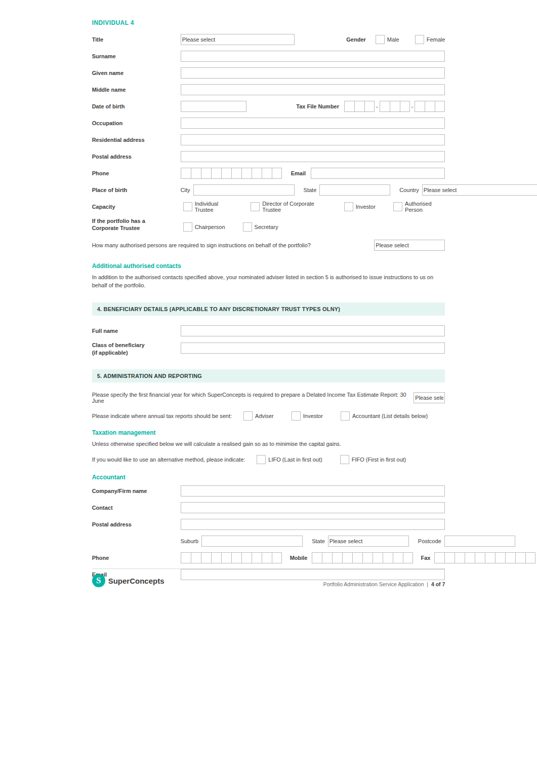INDIVIDUAL 4
Title
Please select
Gender
Male
Female
Surname
Given name
Middle name
Date of birth
Tax File Number
-
-
Occupation
Residential address
Postal address
Phone
Email
Place of birth
City State Country Please select
Capacity
Individual Trustee
Director of Corporate Trustee
Investor
Authorised Person
If the portfolio has a
Corporate Trustee
Chairperson
Secretary
How many authorised persons are required to sign instructions on behalf of the portfolio?
Please select
Additional authorised contacts
In addition to the authorised contacts specified above, your nominated adviser listed in section 5 is authorised to issue instructions to us on behalf of the portfolio.
4. BENEFICIARY DETAILS (APPLICABLE TO ANY DISCRETIONARY TRUST TYPES OLNY)
Full name
Class of beneficiary
(if applicable)
5. ADMINISTRATION AND REPORTING
Please specify the first financial year for which SuperConcepts is required to prepare a Delated Income Tax Estimate Report: 30 June
Please select
Please indicate where annual tax reports should be sent:
Adviser
Investor
Accountant (List details below)
Taxation management
Unless otherwise specified below we will calculate a realised gain so as to minimise the capital gains.
If you would like to use an alternative method, please indicate:
LIFO (Last in first out)
FIFO (First in first out)
Accountant
Company/Firm name
Contact
Postal address
Suburb State Please select Postcode
Phone
Mobile
Fax
Email
SSuperConcepts
Portfolio Administration Service Application | 4 of 7